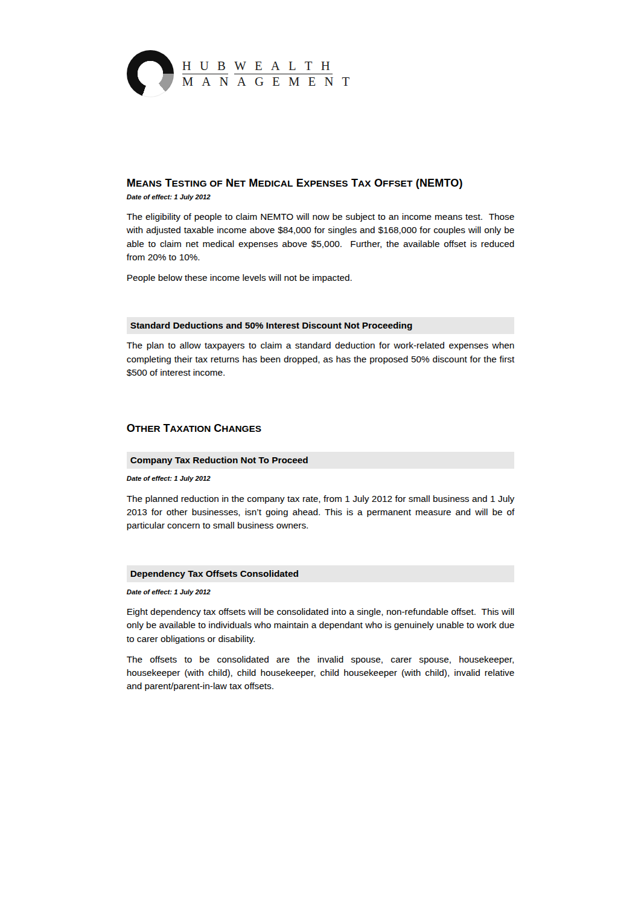H U B W E A L T H M A N A G E M E N T
MEANS TESTING OF NET MEDICAL EXPENSES TAX OFFSET (NEMTO)
Date of effect: 1 July 2012
The eligibility of people to claim NEMTO will now be subject to an income means test. Those with adjusted taxable income above $84,000 for singles and $168,000 for couples will only be able to claim net medical expenses above $5,000. Further, the available offset is reduced from 20% to 10%.
People below these income levels will not be impacted.
Standard Deductions and 50% Interest Discount Not Proceeding
The plan to allow taxpayers to claim a standard deduction for work-related expenses when completing their tax returns has been dropped, as has the proposed 50% discount for the first $500 of interest income.
OTHER TAXATION CHANGES
Company Tax Reduction Not To Proceed
Date of effect: 1 July 2012
The planned reduction in the company tax rate, from 1 July 2012 for small business and 1 July 2013 for other businesses, isn’t going ahead. This is a permanent measure and will be of particular concern to small business owners.
Dependency Tax Offsets Consolidated
Date of effect: 1 July 2012
Eight dependency tax offsets will be consolidated into a single, non-refundable offset. This will only be available to individuals who maintain a dependant who is genuinely unable to work due to carer obligations or disability.
The offsets to be consolidated are the invalid spouse, carer spouse, housekeeper, housekeeper (with child), child housekeeper, child housekeeper (with child), invalid relative and parent/parent-in-law tax offsets.